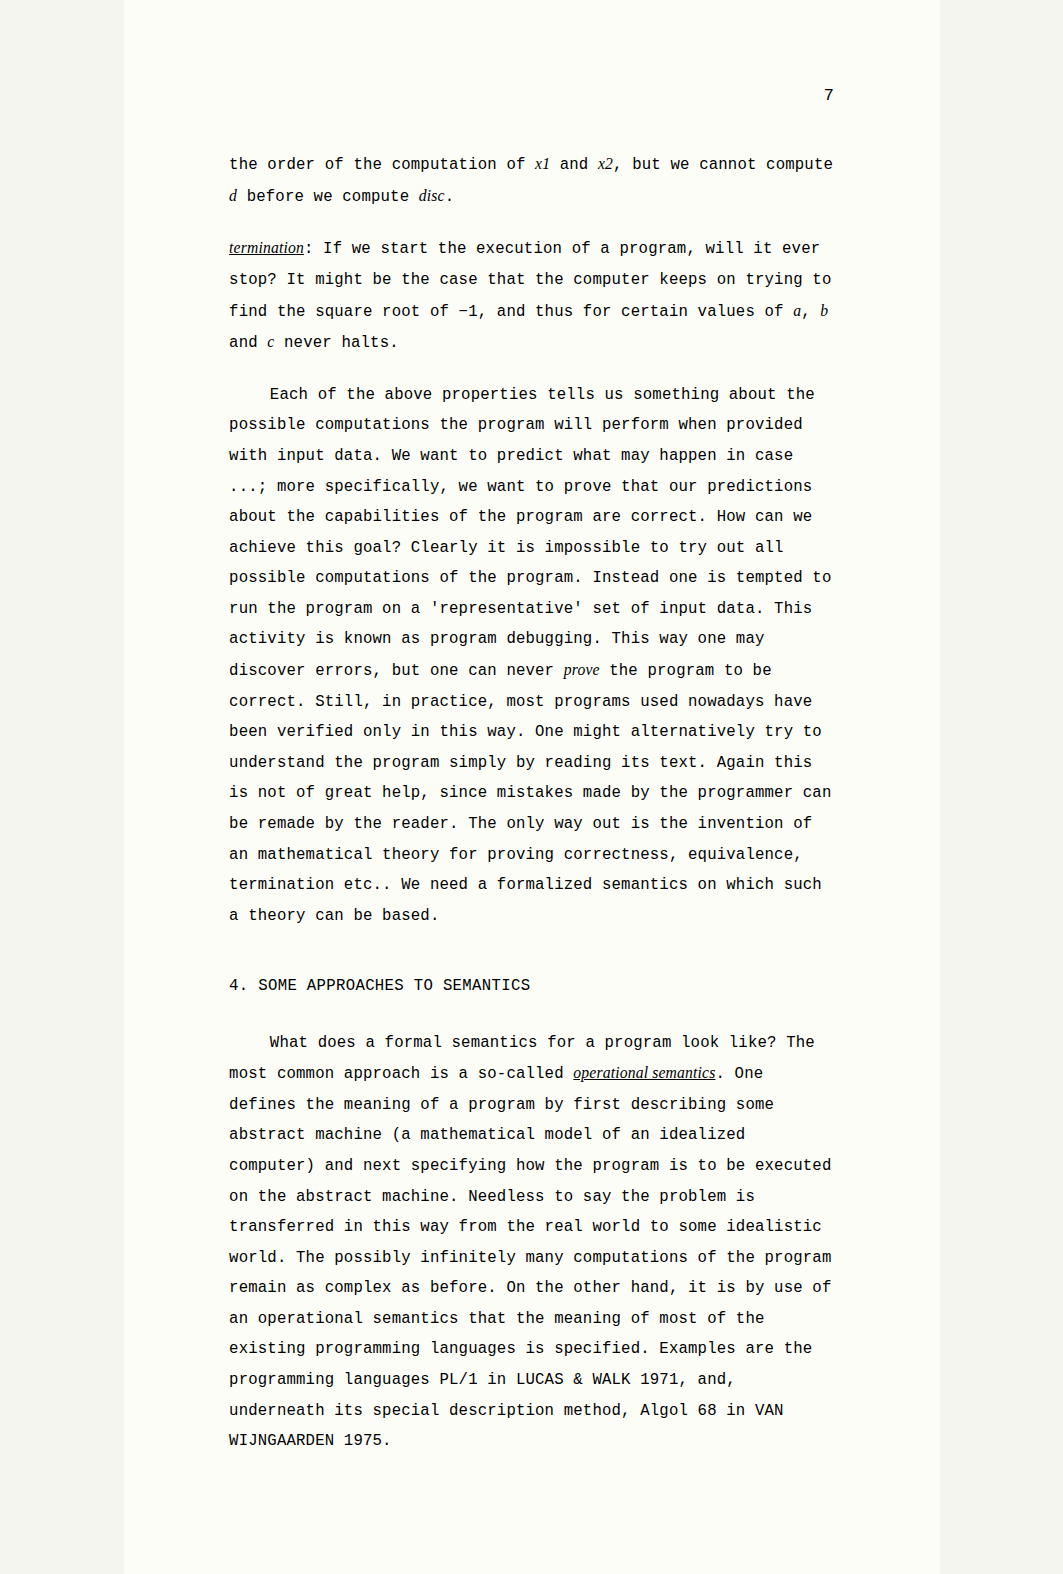7
the order of the computation of x1 and x2, but we cannot compute d before we compute disc.
termination: If we start the execution of a program, will it ever stop? It might be the case that the computer keeps on trying to find the square root of −1, and thus for certain values of a, b and c never halts.
Each of the above properties tells us something about the possible computations the program will perform when provided with input data. We want to predict what may happen in case ...; more specifically, we want to prove that our predictions about the capabilities of the program are correct. How can we achieve this goal? Clearly it is impossible to try out all possible computations of the program. Instead one is tempted to run the program on a 'representative' set of input data. This activity is known as program debugging. This way one may discover errors, but one can never prove the program to be correct. Still, in practice, most programs used nowadays have been verified only in this way. One might alternatively try to understand the program simply by reading its text. Again this is not of great help, since mistakes made by the programmer can be remade by the reader. The only way out is the invention of an mathematical theory for proving correctness, equivalence, termination etc.. We need a formalized semantics on which such a theory can be based.
4. SOME APPROACHES TO SEMANTICS
What does a formal semantics for a program look like? The most common approach is a so-called operational semantics. One defines the meaning of a program by first describing some abstract machine (a mathematical model of an idealized computer) and next specifying how the program is to be executed on the abstract machine. Needless to say the problem is transferred in this way from the real world to some idealistic world. The possibly infinitely many computations of the program remain as complex as before. On the other hand, it is by use of an operational semantics that the meaning of most of the existing programming languages is specified. Examples are the programming languages PL/1 in LUCAS & WALK 1971, and, underneath its special description method, Algol 68 in VAN WIJNGAARDEN 1975.